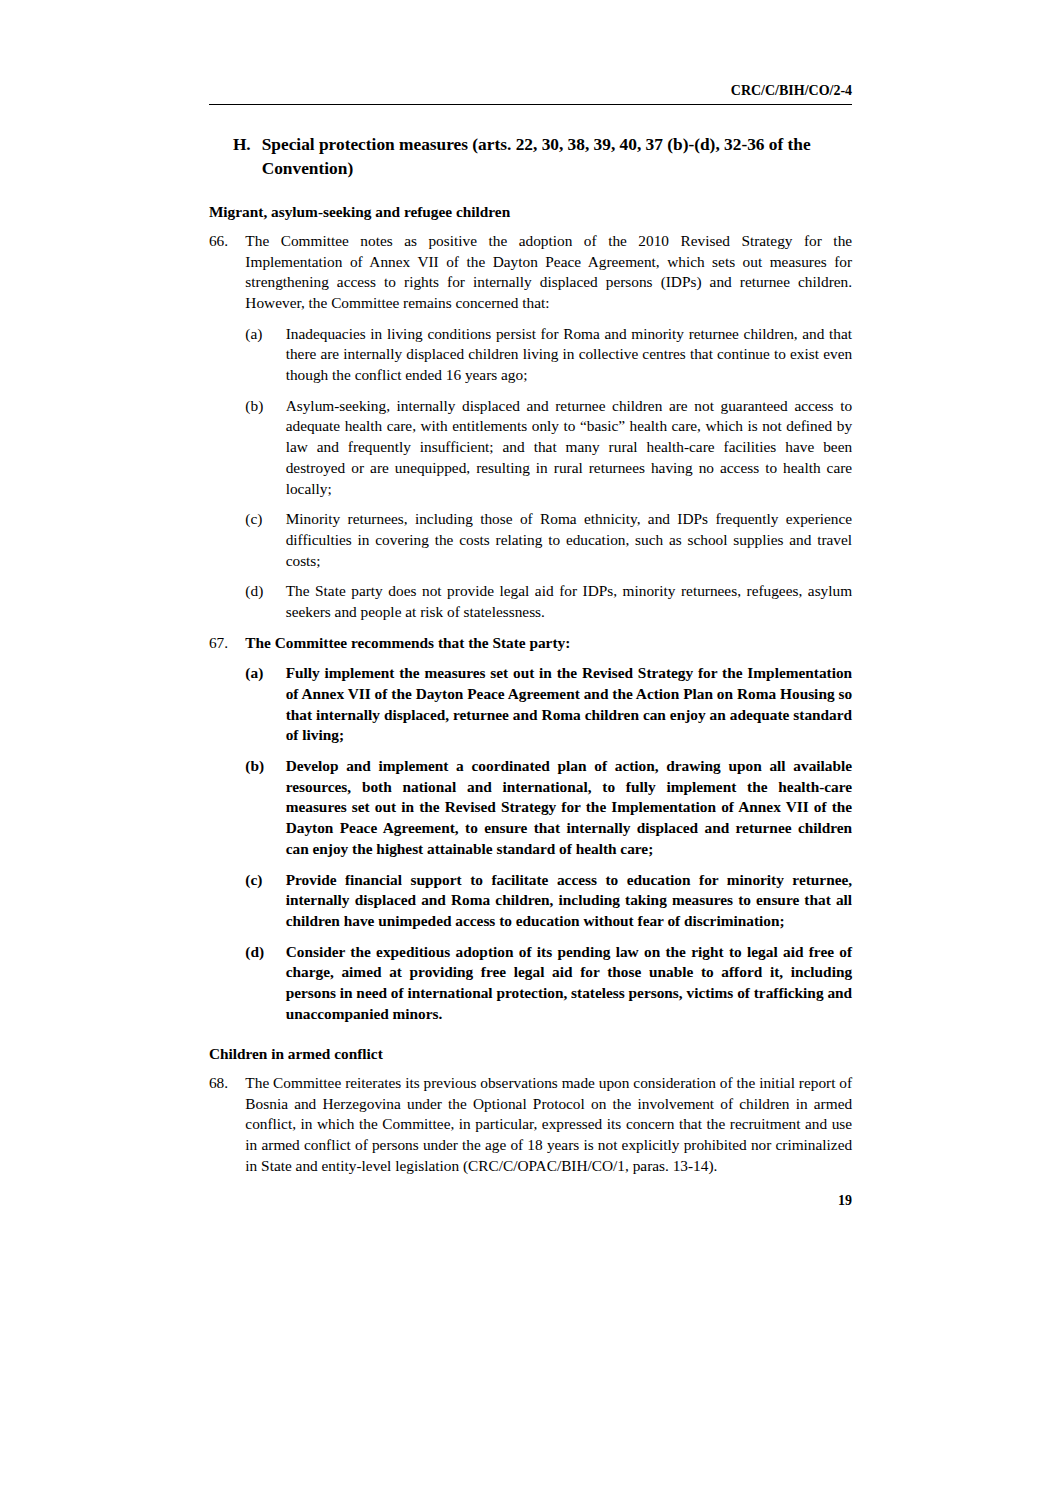CRC/C/BIH/CO/2-4
H.
Special protection measures (arts. 22, 30, 38, 39, 40, 37 (b)-(d), 32-36 of the Convention)
Migrant, asylum-seeking and refugee children
66.
The Committee notes as positive the adoption of the 2010 Revised Strategy for the Implementation of Annex VII of the Dayton Peace Agreement, which sets out measures for strengthening access to rights for internally displaced persons (IDPs) and returnee children. However, the Committee remains concerned that:
(a)
Inadequacies in living conditions persist for Roma and minority returnee children, and that there are internally displaced children living in collective centres that continue to exist even though the conflict ended 16 years ago;
(b)
Asylum-seeking, internally displaced and returnee children are not guaranteed access to adequate health care, with entitlements only to “basic” health care, which is not defined by law and frequently insufficient; and that many rural health-care facilities have been destroyed or are unequipped, resulting in rural returnees having no access to health care locally;
(c)
Minority returnees, including those of Roma ethnicity, and IDPs frequently experience difficulties in covering the costs relating to education, such as school supplies and travel costs;
(d)
The State party does not provide legal aid for IDPs, minority returnees, refugees, asylum seekers and people at risk of statelessness.
67.
The Committee recommends that the State party:
(a)
Fully implement the measures set out in the Revised Strategy for the Implementation of Annex VII of the Dayton Peace Agreement and the Action Plan on Roma Housing so that internally displaced, returnee and Roma children can enjoy an adequate standard of living;
(b)
Develop and implement a coordinated plan of action, drawing upon all available resources, both national and international, to fully implement the health-care measures set out in the Revised Strategy for the Implementation of Annex VII of the Dayton Peace Agreement, to ensure that internally displaced and returnee children can enjoy the highest attainable standard of health care;
(c)
Provide financial support to facilitate access to education for minority returnee, internally displaced and Roma children, including taking measures to ensure that all children have unimpeded access to education without fear of discrimination;
(d)
Consider the expeditious adoption of its pending law on the right to legal aid free of charge, aimed at providing free legal aid for those unable to afford it, including persons in need of international protection, stateless persons, victims of trafficking and unaccompanied minors.
Children in armed conflict
68.
The Committee reiterates its previous observations made upon consideration of the initial report of Bosnia and Herzegovina under the Optional Protocol on the involvement of children in armed conflict, in which the Committee, in particular, expressed its concern that the recruitment and use in armed conflict of persons under the age of 18 years is not explicitly prohibited nor criminalized in State and entity-level legislation (CRC/C/OPAC/BIH/CO/1, paras. 13-14).
19